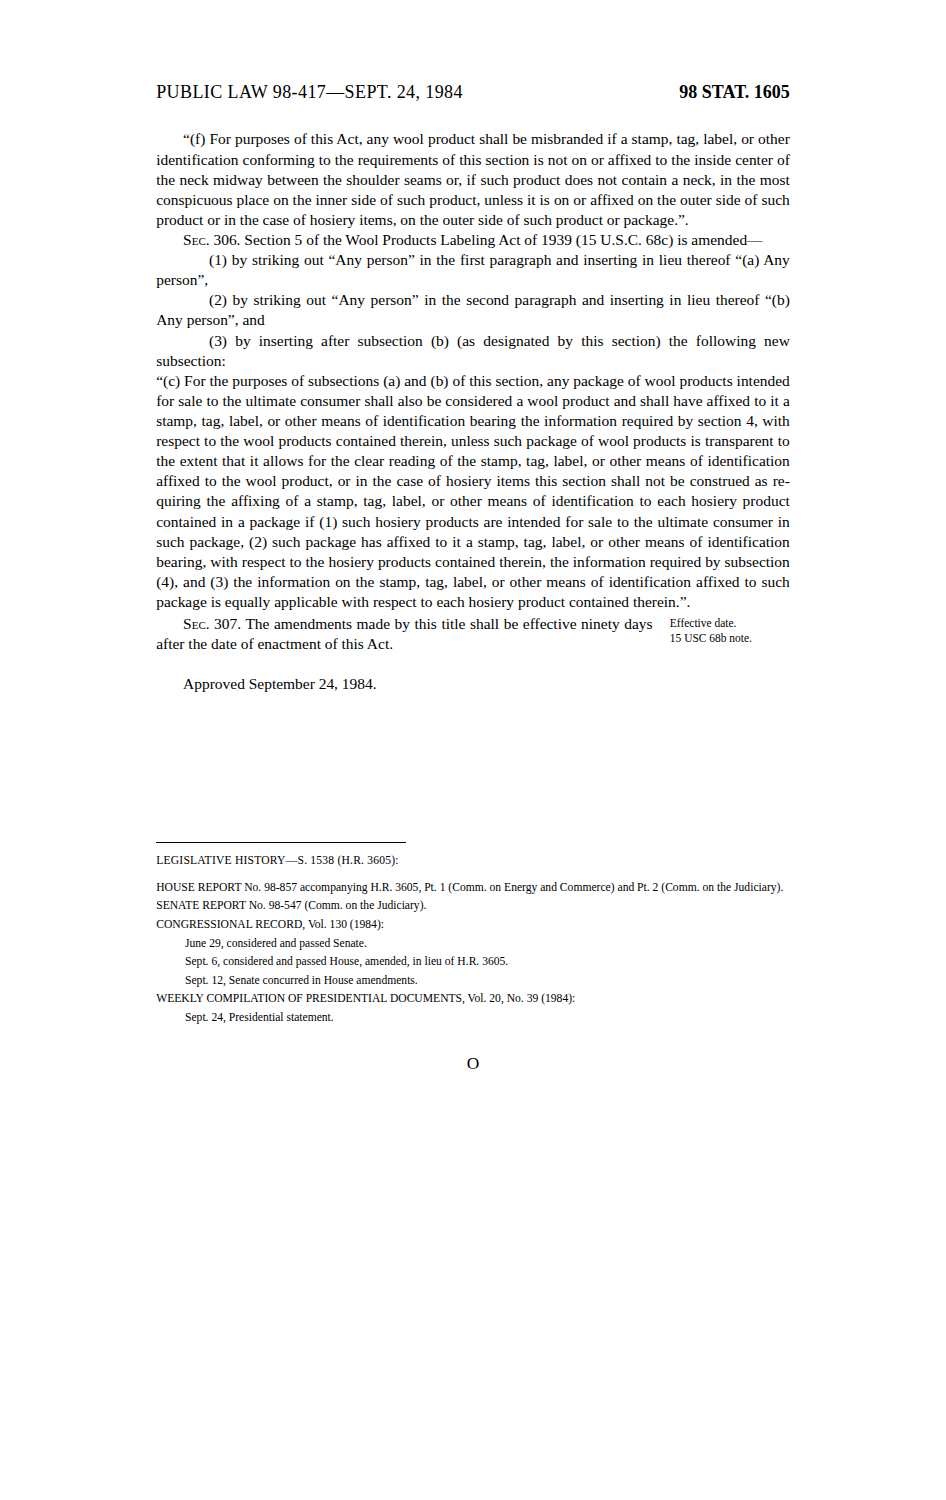PUBLIC LAW 98-417—SEPT. 24, 1984
98 STAT. 1605
“(f) For purposes of this Act, any wool product shall be misbranded if a stamp, tag, label, or other identification conforming to the requirements of this section is not on or affixed to the inside center of the neck midway between the shoulder seams or, if such product does not contain a neck, in the most conspicuous place on the inner side of such product, unless it is on or affixed on the outer side of such product or in the case of hosiery items, on the outer side of such product or package.”.
Sec. 306. Section 5 of the Wool Products Labeling Act of 1939 (15 U.S.C. 68c) is amended—
(1) by striking out “Any person” in the first paragraph and inserting in lieu thereof “(a) Any person”,
(2) by striking out “Any person” in the second paragraph and inserting in lieu thereof “(b) Any person”, and
(3) by inserting after subsection (b) (as designated by this section) the following new subsection:
“(c) For the purposes of subsections (a) and (b) of this section, any package of wool products intended for sale to the ultimate consumer shall also be considered a wool product and shall have affixed to it a stamp, tag, label, or other means of identification bearing the information required by section 4, with respect to the wool products contained therein, unless such package of wool products is transparent to the extent that it allows for the clear reading of the stamp, tag, label, or other means of identification affixed to the wool product, or in the case of hosiery items this section shall not be construed as requiring the affixing of a stamp, tag, label, or other means of identification to each hosiery product contained in a package if (1) such hosiery products are intended for sale to the ultimate consumer in such package, (2) such package has affixed to it a stamp, tag, label, or other means of identification bearing, with respect to the hosiery products contained therein, the information required by subsection (4), and (3) the information on the stamp, tag, label, or other means of identification affixed to such package is equally applicable with respect to each hosiery product contained therein.”.
Sec. 307. The amendments made by this title shall be effective ninety days after the date of enactment of this Act.
Effective date.
15 USC 68b note.
Approved September 24, 1984.
LEGISLATIVE HISTORY—S. 1538 (H.R. 3605):
HOUSE REPORT No. 98-857 accompanying H.R. 3605, Pt. 1 (Comm. on Energy and Commerce) and Pt. 2 (Comm. on the Judiciary).
SENATE REPORT No. 98-547 (Comm. on the Judiciary).
CONGRESSIONAL RECORD, Vol. 130 (1984):
June 29, considered and passed Senate.
Sept. 6, considered and passed House, amended, in lieu of H.R. 3605.
Sept. 12, Senate concurred in House amendments.
WEEKLY COMPILATION OF PRESIDENTIAL DOCUMENTS, Vol. 20, No. 39 (1984):
Sept. 24, Presidential statement.
O